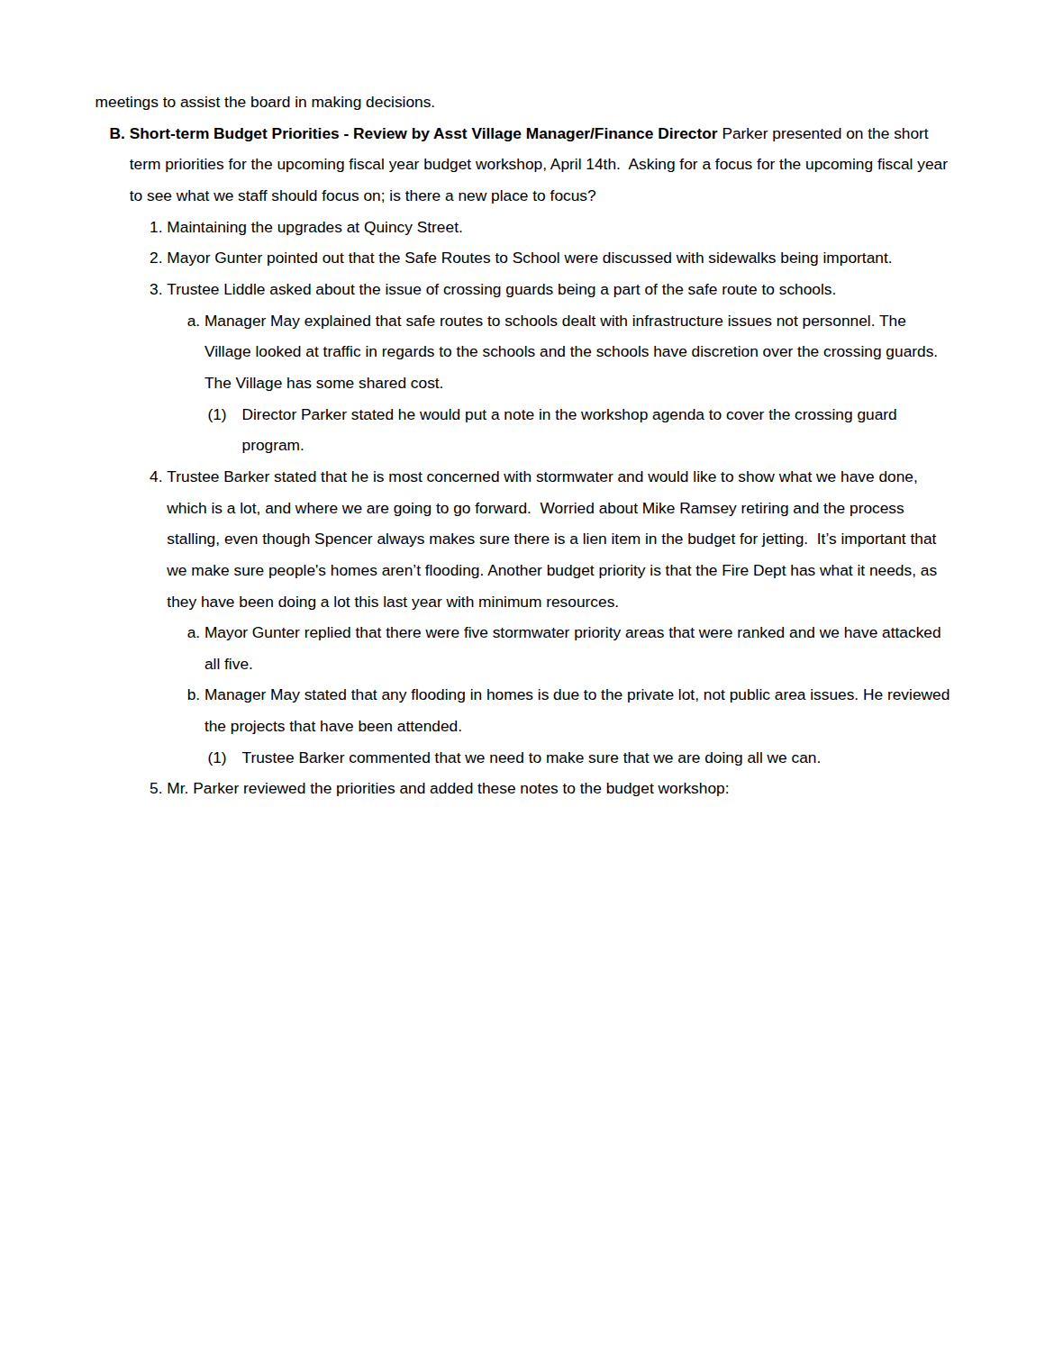meetings to assist the board in making decisions.
Short-term Budget Priorities - Review by Asst Village Manager/Finance Director Parker presented on the short term priorities for the upcoming fiscal year budget workshop, April 14th. Asking for a focus for the upcoming fiscal year to see what we staff should focus on; is there a new place to focus?
Maintaining the upgrades at Quincy Street.
Mayor Gunter pointed out that the Safe Routes to School were discussed with sidewalks being important.
Trustee Liddle asked about the issue of crossing guards being a part of the safe route to schools.
Manager May explained that safe routes to schools dealt with infrastructure issues not personnel. The Village looked at traffic in regards to the schools and the schools have discretion over the crossing guards. The Village has some shared cost.
Director Parker stated he would put a note in the workshop agenda to cover the crossing guard program.
Trustee Barker stated that he is most concerned with stormwater and would like to show what we have done, which is a lot, and where we are going to go forward. Worried about Mike Ramsey retiring and the process stalling, even though Spencer always makes sure there is a lien item in the budget for jetting. It’s important that we make sure people's homes aren’t flooding. Another budget priority is that the Fire Dept has what it needs, as they have been doing a lot this last year with minimum resources.
Mayor Gunter replied that there were five stormwater priority areas that were ranked and we have attacked all five.
Manager May stated that any flooding in homes is due to the private lot, not public area issues. He reviewed the projects that have been attended.
Trustee Barker commented that we need to make sure that we are doing all we can.
Mr. Parker reviewed the priorities and added these notes to the budget workshop: